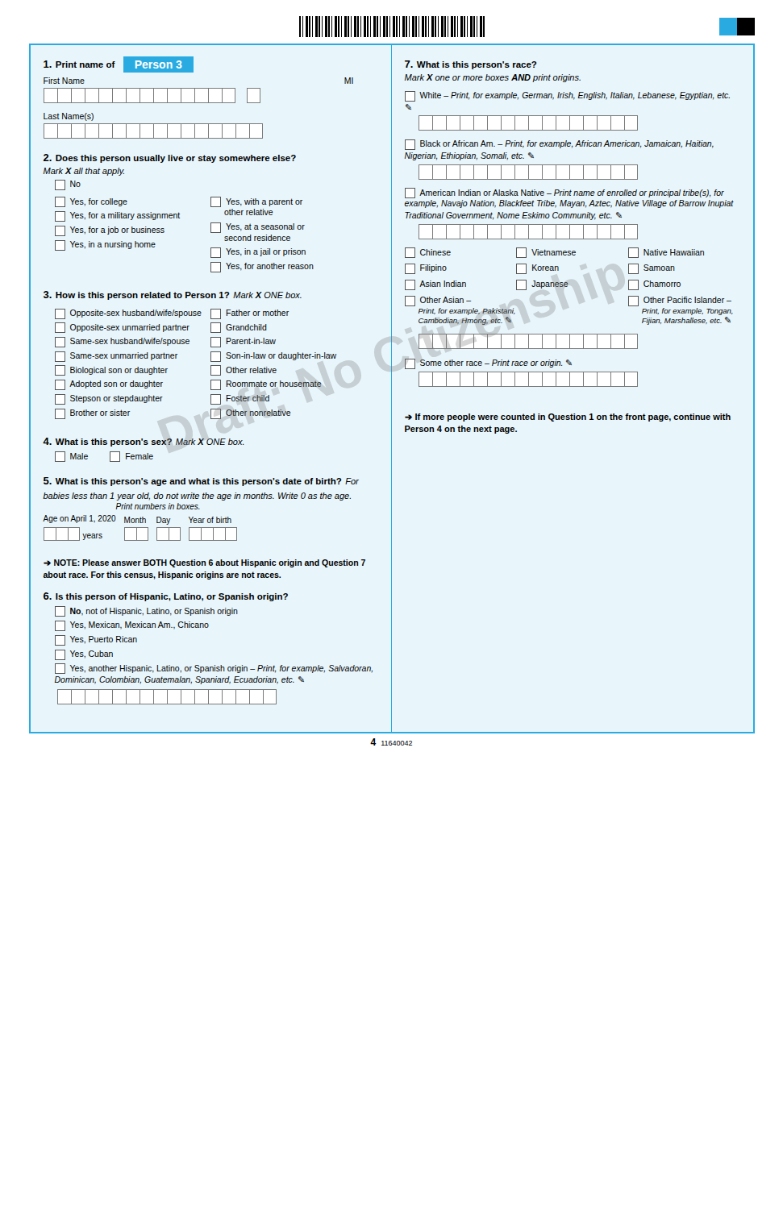Draft: No Citizenship
1. Print name of Person 3
First Name MI
Last Name(s)
2. Does this person usually live or stay somewhere else? Mark X all that apply.
No
Yes, for college
Yes, for a military assignment
Yes, for a job or business
Yes, in a nursing home
Yes, with a parent or
other relative
Yes, at a seasonal or
second residence
Yes, in a jail or prison
Yes, for another reason
3. How is this person related to Person 1? Mark X ONE box.
Opposite-sex husband/wife/spouse
Opposite-sex unmarried partner
Same-sex husband/wife/spouse
Same-sex unmarried partner
Biological son or daughter
Adopted son or daughter
Stepson or stepdaughter
Brother or sister
Father or mother
Grandchild
Parent-in-law
Son-in-law or daughter-in-law
Other relative
Roommate or housemate
Foster child
Other nonrelative
4. What is this person's sex? Mark X ONE box.
Male Female
5. What is this person's age and what is this person's date of birth? For babies less than 1 year old, do not write the age in months. Write 0 as the age.
Print numbers in boxes.
Age on April 1, 2020
years
Month
Day
Year of birth
➔NOTE: Please answer BOTH Question 6 about Hispanic origin and Question 7 about race. For this census, Hispanic origins are not races.
6. Is this person of Hispanic, Latino, or Spanish origin?
No, not of Hispanic, Latino, or Spanish origin
Yes, Mexican, Mexican Am., Chicano
Yes, Puerto Rican
Yes, Cuban
Yes, another Hispanic, Latino, or Spanish origin – Print, for example, Salvadoran, Dominican, Colombian, Guatemalan, Spaniard, Ecuadorian, etc. ✎
7. What is this person's race? Mark X one or more boxes AND print origins.
White – Print, for example, German, Irish, English, Italian, Lebanese, Egyptian, etc. ✎
Black or African Am. – Print, for example, African American, Jamaican, Haitian, Nigerian, Ethiopian, Somali, etc. ✎
American Indian or Alaska Native – Print name of enrolled or principal tribe(s), for example, Navajo Nation, Blackfeet Tribe, Mayan, Aztec, Native Village of Barrow Inupiat Traditional Government, Nome Eskimo Community, etc. ✎
Chinese
Filipino
Asian Indian
Other Asian –
Print, for example, Pakistani, Cambodian, Hmong, etc. ✎
Vietnamese
Korean
Japanese
Native Hawaiian
Samoan
Chamorro
Other Pacific Islander –
Print, for example, Tongan, Fijian, Marshallese, etc. ✎
Some other race – Print race or origin. ✎
➔If more people were counted in Question 1 on the front page, continue with Person 4 on the next page.
411640042